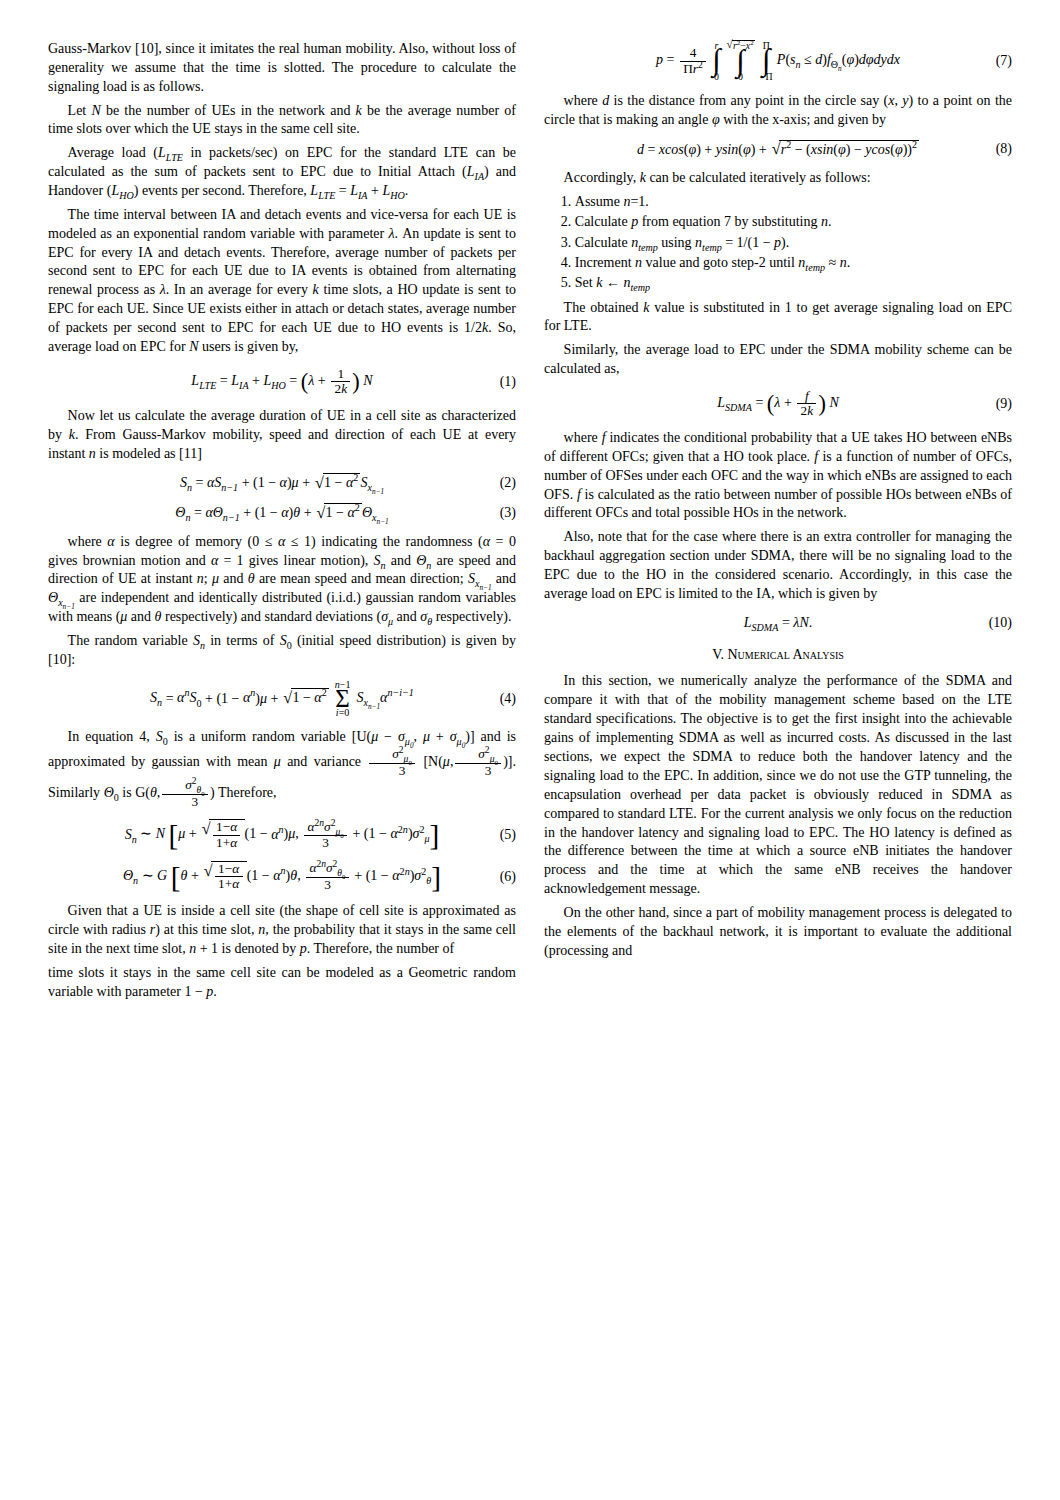Gauss-Markov [10], since it imitates the real human mobility. Also, without loss of generality we assume that the time is slotted. The procedure to calculate the signaling load is as follows.
Let N be the number of UEs in the network and k be the average number of time slots over which the UE stays in the same cell site.
Average load (LLTE in packets/sec) on EPC for the standard LTE can be calculated as the sum of packets sent to EPC due to Initial Attach (LIA) and Handover (LHO) events per second. Therefore, LLTE = LIA + LHO.
The time interval between IA and detach events and vice-versa for each UE is modeled as an exponential random variable with parameter λ. An update is sent to EPC for every IA and detach events. Therefore, average number of packets per second sent to EPC for each UE due to IA events is obtained from alternating renewal process as λ. In an average for every k time slots, a HO update is sent to EPC for each UE. Since UE exists either in attach or detach states, average number of packets per second sent to EPC for each UE due to HO events is 1/2k. So, average load on EPC for N users is given by,
LLTE = LIA + LHO = (λ + 12k) N (1)
Now let us calculate the average duration of UE in a cell site as characterized by k. From Gauss-Markov mobility, speed and direction of each UE at every instant n is modeled as [11]
Sn = αSn−1 + (1 − α)μ + 1 − α2 Sxn−1 (2)
Θn = αΘn−1 + (1 − α)θ + 1 − α2 Θxn−1 (3)
where α is degree of memory (0 ≤ α ≤ 1) indicating the randomness (α = 0 gives brownian motion and α = 1 gives linear motion), Sn and Θn are speed and direction of UE at instant n; μ and θ are mean speed and mean direction; Sxn−1 and Θxn−1 are independent and identically distributed (i.i.d.) gaussian random variables with means (μ and θ respectively) and standard deviations (σμ and σθ respectively).
The random variable Sn in terms of S0 (initial speed distribution) is given by [10]:
Sn = αnS0 + (1 − αn)μ + 1 − α2 n−1 Σi=0 Sxn−1αn−i−1 (4)
In equation 4, S0 is a uniform random variable [U(μ − σμ0, μ + σμ0)] and is approximated by gaussian with mean μ and variance σ2μ03 [N(μ,σ2μ03)]. Similarly Θ0 is G(θ,σ2θ03) Therefore,
Sn ∼ N [μ + 1−α 1+α(1 − αn)μ, α2nσ2μ03 + (1 − α2n)σ2μ] (5)
Θn ∼ G [θ + 1−α 1+α(1 − αn)θ, α2nσ2θ03 + (1 − α2n)σ2θ] (6)
Given that a UE is inside a cell site (the shape of cell site is approximated as circle with radius r) at this time slot, n, the probability that it stays in the same cell site in the next time slot, n + 1 is denoted by p. Therefore, the number of
time slots it stays in the same cell site can be modeled as a Geometric random variable with parameter 1 − p.
p = 4 Πr2 r∫0 r2−x2∫0 Π∫−Π P(sn ≤ d)fΘn(φ)dφdydx (7)
where d is the distance from any point in the circle say (x, y) to a point on the circle that is making an angle φ with the x-axis; and given by
d = xcos(φ) + ysin(φ) + r2 − (xsin(φ) − ycos(φ))2 (8)
Accordingly, k can be calculated iteratively as follows:
Assume n=1.
Calculate p from equation 7 by substituting n.
Calculate ntemp using ntemp = 1/(1 − p).
Increment n value and goto step-2 until ntemp ≈ n.
Set k ← ntemp
The obtained k value is substituted in 1 to get average signaling load on EPC for LTE.
Similarly, the average load to EPC under the SDMA mobility scheme can be calculated as,
LSDMA = (λ + f 2k) N (9)
where f indicates the conditional probability that a UE takes HO between eNBs of different OFCs; given that a HO took place. f is a function of number of OFCs, number of OFSes under each OFC and the way in which eNBs are assigned to each OFS. f is calculated as the ratio between number of possible HOs between eNBs of different OFCs and total possible HOs in the network.
Also, note that for the case where there is an extra controller for managing the backhaul aggregation section under SDMA, there will be no signaling load to the EPC due to the HO in the considered scenario. Accordingly, in this case the average load on EPC is limited to the IA, which is given by
LSDMA = λN. (10)
V. Numerical Analysis
In this section, we numerically analyze the performance of the SDMA and compare it with that of the mobility management scheme based on the LTE standard specifications. The objective is to get the first insight into the achievable gains of implementing SDMA as well as incurred costs. As discussed in the last sections, we expect the SDMA to reduce both the handover latency and the signaling load to the EPC. In addition, since we do not use the GTP tunneling, the encapsulation overhead per data packet is obviously reduced in SDMA as compared to standard LTE. For the current analysis we only focus on the reduction in the handover latency and signaling load to EPC. The HO latency is defined as the difference between the time at which a source eNB initiates the handover process and the time at which the same eNB receives the handover acknowledgement message.
On the other hand, since a part of mobility management process is delegated to the elements of the backhaul network, it is important to evaluate the additional (processing and